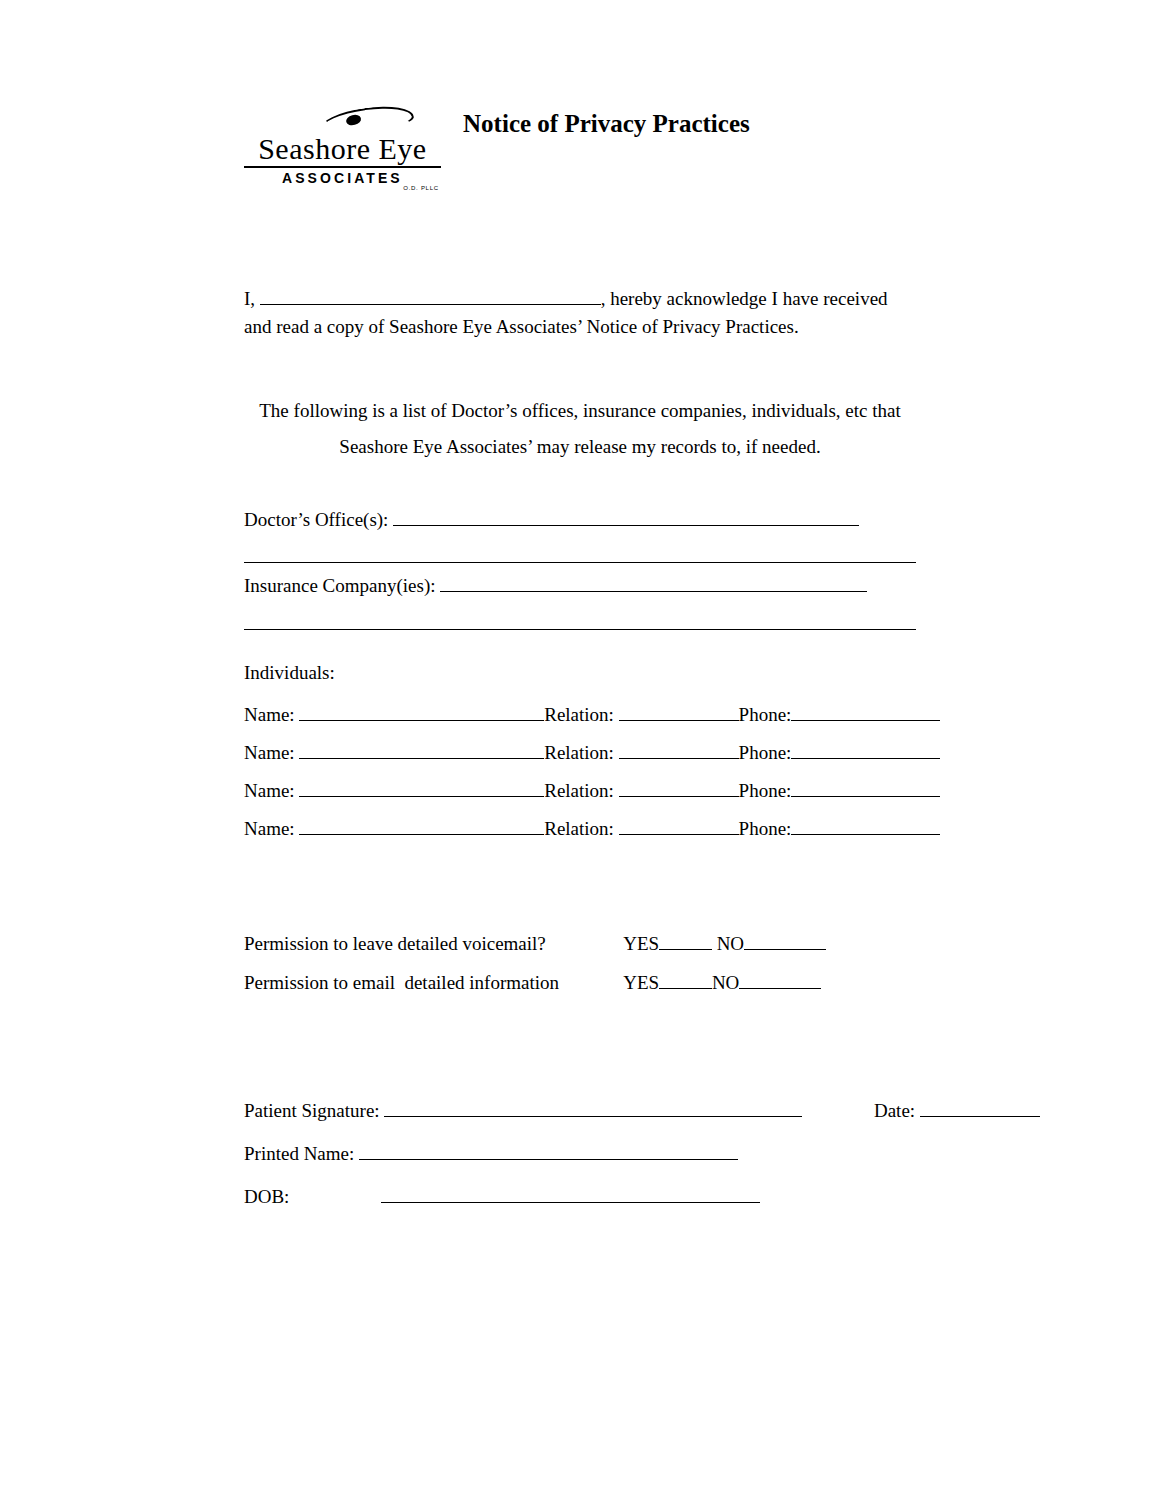Seashore Eye ASSOCIATES O.D. PLLC
Notice of Privacy Practices
I, , hereby acknowledge I have received and read a copy of Seashore Eye Associates’ Notice of Privacy Practices.
The following is a list of Doctor’s offices, insurance companies, individuals, etc that Seashore Eye Associates’ may release my records to, if needed.
Doctor’s Office(s):
Insurance Company(ies):
Individuals:
| Name: | Relation: | Phone: |
| Name: | Relation: | Phone: |
| Name: | Relation: | Phone: |
| Name: | Relation: | Phone: |
Permission to leave detailed voicemail?YES NO
Permission to email detailed information YES NO
Patient Signature: Date:
Printed Name:
DOB: